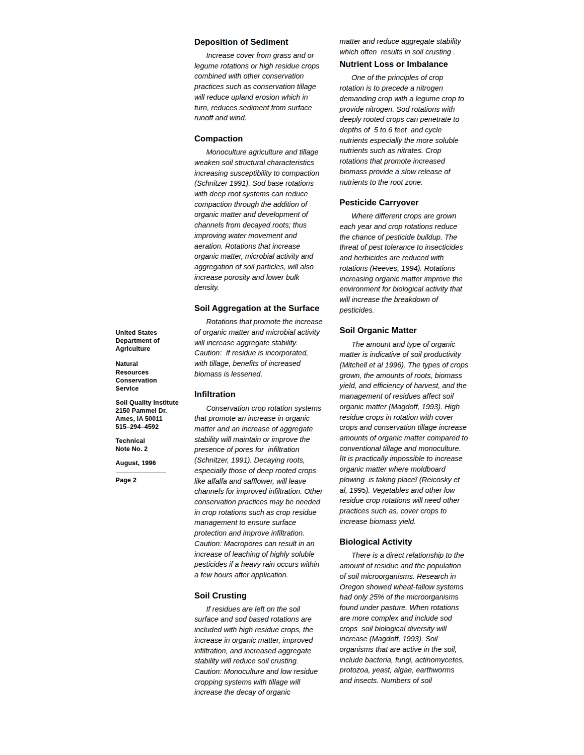United States
Department of
Agriculture
Natural
Resources
Conservation
Service
Soil Quality Institute
2150 Pammel Dr.
Ames, IA 50011
515–294–4592
Technical
Note No. 2
August, 1996
Page 2
Deposition of Sediment
Increase cover from grass and or legume rotations or high residue crops combined with other conservation practices such as conservation tillage will reduce upland erosion which in turn, reduces sediment from surface runoff and wind.
Compaction
Monoculture agriculture and tillage weaken soil structural characteristics increasing susceptibility to compaction (Schnitzer 1991). Sod base rotations with deep root systems can reduce compaction through the addition of organic matter and development of channels from decayed roots; thus improving water movement and aeration. Rotations that increase organic matter, microbial activity and aggregation of soil particles, will also increase porosity and lower bulk density.
Soil Aggregation at the Surface
Rotations that promote the increase of organic matter and microbial activity will increase aggregate stability. Caution: If residue is incorporated, with tillage, benefits of increased biomass is lessened.
Infiltration
Conservation crop rotation systems that promote an increase in organic matter and an increase of aggregate stability will maintain or improve the presence of pores for infiltration (Schnitzer, 1991). Decaying roots, especially those of deep rooted crops like alfalfa and safflower, will leave channels for improved infiltration. Other conservation practices may be needed in crop rotations such as crop residue management to ensure surface protection and improve infiltration. Caution: Macropores can result in an increase of leaching of highly soluble pesticides if a heavy rain occurs within a few hours after application.
Soil Crusting
If residues are left on the soil surface and sod based rotations are included with high residue crops, the increase in organic matter, improved infiltration, and increased aggregate stability will reduce soil crusting. Caution: Monoculture and low residue cropping systems with tillage will increase the decay of organic
matter and reduce aggregate stability which often results in soil crusting .
Nutrient Loss or Imbalance
One of the principles of crop rotation is to precede a nitrogen demanding crop with a legume crop to provide nitrogen. Sod rotations with deeply rooted crops can penetrate to depths of 5 to 6 feet and cycle nutrients especially the more soluble nutrients such as nitrates. Crop rotations that promote increased biomass provide a slow release of nutrients to the root zone.
Pesticide Carryover
Where different crops are grown each year and crop rotations reduce the chance of pesticide buildup. The threat of pest tolerance to insecticides and herbicides are reduced with rotations (Reeves, 1994). Rotations increasing organic matter improve the environment for biological activity that will increase the breakdown of pesticides.
Soil Organic Matter
The amount and type of organic matter is indicative of soil productivity (Mitchell et al 1996). The types of crops grown, the amounts of roots, biomass yield, and efficiency of harvest, and the management of residues affect soil organic matter (Magdoff, 1993). High residue crops in rotation with cover crops and conservation tillage increase amounts of organic matter compared to conventional tillage and monoculture. îIt is practically impossible to increase organic matter where moldboard plowing is taking placeî (Reicosky et al, 1995). Vegetables and other low residue crop rotations will need other practices such as, cover crops to increase biomass yield.
Biological Activity
There is a direct relationship to the amount of residue and the population of soil microorganisms. Research in Oregon showed wheat-fallow systems had only 25% of the microorganisms found under pasture. When rotations are more complex and include sod crops soil biological diversity will increase (Magdoff, 1993). Soil organisms that are active in the soil, include bacteria, fungi, actinomycetes, protozoa, yeast, algae, earthworms and insects. Numbers of soil